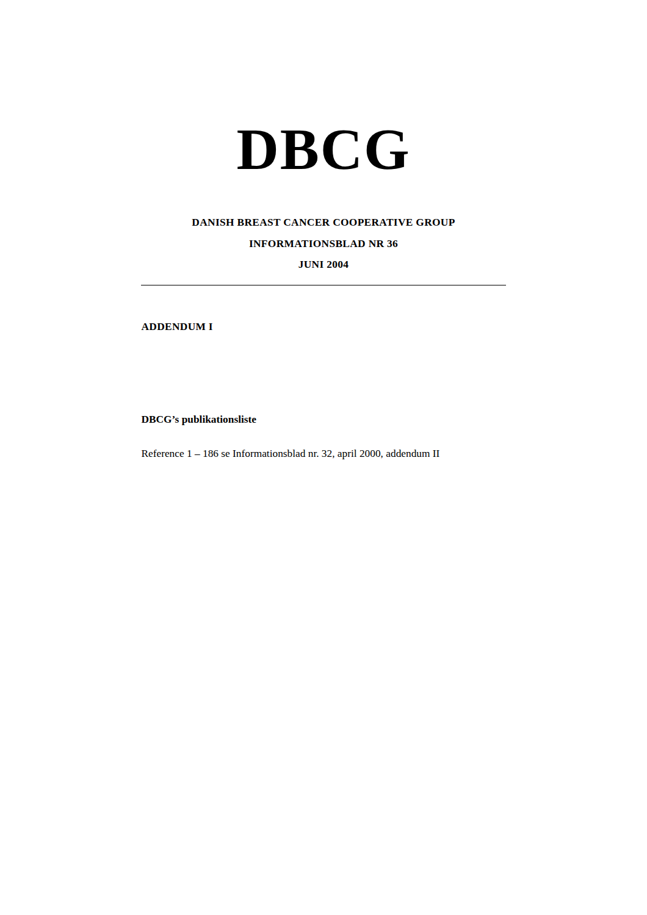DBCG
DANISH BREAST CANCER COOPERATIVE GROUP
INFORMATIONSBLAD NR 36
JUNI 2004
ADDENDUM I
DBCG’s publikationsliste
Reference 1 – 186 se Informationsblad nr. 32, april 2000, addendum II